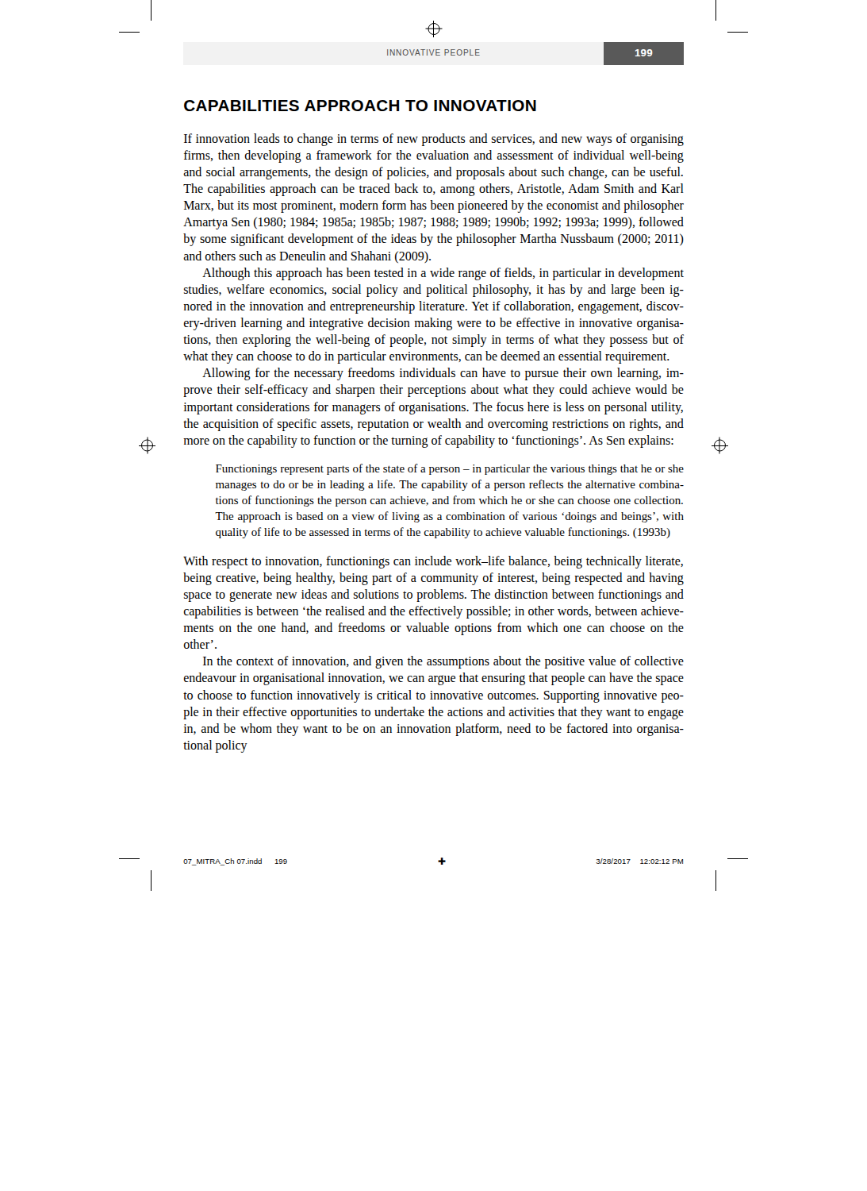Innovative People
199
Capabilities Approach to Innovation
If innovation leads to change in terms of new products and services, and new ways of organising firms, then developing a framework for the evaluation and assessment of individual well-being and social arrangements, the design of policies, and proposals about such change, can be useful. The capabilities approach can be traced back to, among others, Aristotle, Adam Smith and Karl Marx, but its most prominent, modern form has been pioneered by the economist and philosopher Amartya Sen (1980; 1984; 1985a; 1985b; 1987; 1988; 1989; 1990b; 1992; 1993a; 1999), followed by some significant development of the ideas by the philosopher Martha Nussbaum (2000; 2011) and others such as Deneulin and Shahani (2009).
Although this approach has been tested in a wide range of fields, in particular in development studies, welfare economics, social policy and political philosophy, it has by and large been ignored in the innovation and entrepreneurship literature. Yet if collaboration, engagement, discovery-driven learning and integrative decision making were to be effective in innovative organisations, then exploring the well-being of people, not simply in terms of what they possess but of what they can choose to do in particular environments, can be deemed an essential requirement.
Allowing for the necessary freedoms individuals can have to pursue their own learning, improve their self-efficacy and sharpen their perceptions about what they could achieve would be important considerations for managers of organisations. The focus here is less on personal utility, the acquisition of specific assets, reputation or wealth and overcoming restrictions on rights, and more on the capability to function or the turning of capability to ‘functionings’. As Sen explains:
Functionings represent parts of the state of a person – in particular the various things that he or she manages to do or be in leading a life. The capability of a person reflects the alternative combinations of functionings the person can achieve, and from which he or she can choose one collection. The approach is based on a view of living as a combination of various ‘doings and beings’, with quality of life to be assessed in terms of the capability to achieve valuable functionings. (1993b)
With respect to innovation, functionings can include work–life balance, being technically literate, being creative, being healthy, being part of a community of interest, being respected and having space to generate new ideas and solutions to problems. The distinction between functionings and capabilities is between ‘the realised and the effectively possible; in other words, between achievements on the one hand, and freedoms or valuable options from which one can choose on the other’.
In the context of innovation, and given the assumptions about the positive value of collective endeavour in organisational innovation, we can argue that ensuring that people can have the space to choose to function innovatively is critical to innovative outcomes. Supporting innovative people in their effective opportunities to undertake the actions and activities that they want to engage in, and be whom they want to be on an innovation platform, need to be factored into organisational policy
07_MITRA_Ch 07.indd199
✚
3/28/201712:02:12 PM